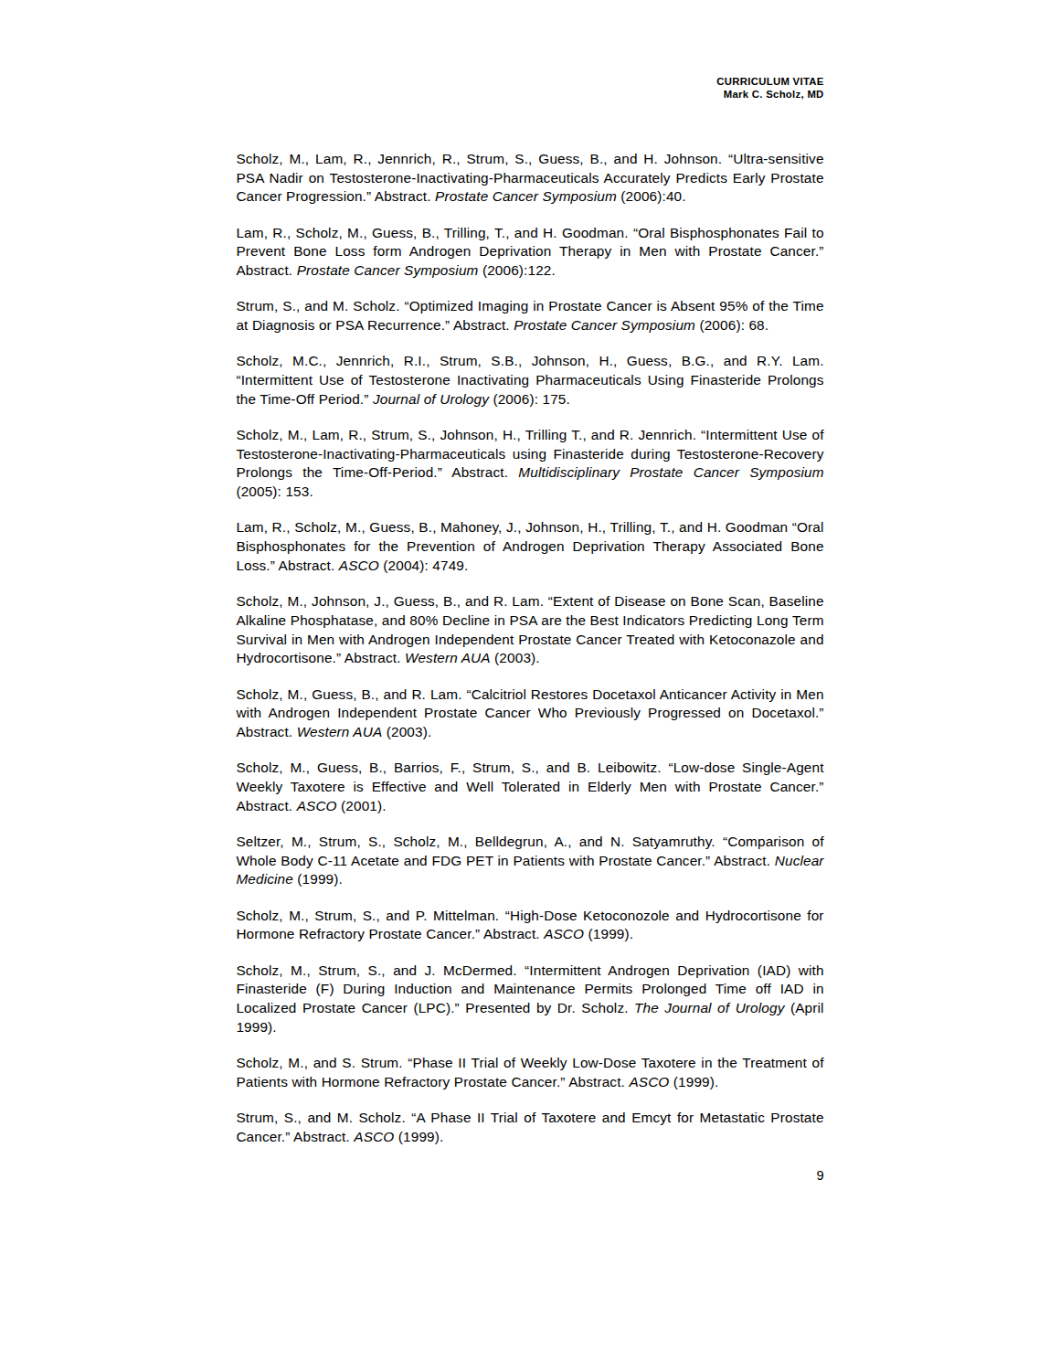CURRICULUM VITAE
Mark C. Scholz, MD
Scholz, M., Lam, R., Jennrich, R., Strum, S., Guess, B., and H. Johnson. “Ultra-sensitive PSA Nadir on Testosterone-Inactivating-Pharmaceuticals Accurately Predicts Early Prostate Cancer Progression.” Abstract. Prostate Cancer Symposium (2006):40.
Lam, R., Scholz, M., Guess, B., Trilling, T., and H. Goodman. “Oral Bisphosphonates Fail to Prevent Bone Loss form Androgen Deprivation Therapy in Men with Prostate Cancer.” Abstract. Prostate Cancer Symposium (2006):122.
Strum, S., and M. Scholz. “Optimized Imaging in Prostate Cancer is Absent 95% of the Time at Diagnosis or PSA Recurrence.” Abstract. Prostate Cancer Symposium (2006): 68.
Scholz, M.C., Jennrich, R.I., Strum, S.B., Johnson, H., Guess, B.G., and R.Y. Lam. “Intermittent Use of Testosterone Inactivating Pharmaceuticals Using Finasteride Prolongs the Time-Off Period.” Journal of Urology (2006): 175.
Scholz, M., Lam, R., Strum, S., Johnson, H., Trilling T., and R. Jennrich. “Intermittent Use of Testosterone-Inactivating-Pharmaceuticals using Finasteride during Testosterone-Recovery Prolongs the Time-Off-Period.” Abstract. Multidisciplinary Prostate Cancer Symposium (2005): 153.
Lam, R., Scholz, M., Guess, B., Mahoney, J., Johnson, H., Trilling, T., and H. Goodman “Oral Bisphosphonates for the Prevention of Androgen Deprivation Therapy Associated Bone Loss.” Abstract. ASCO (2004): 4749.
Scholz, M., Johnson, J., Guess, B., and R. Lam. “Extent of Disease on Bone Scan, Baseline Alkaline Phosphatase, and 80% Decline in PSA are the Best Indicators Predicting Long Term Survival in Men with Androgen Independent Prostate Cancer Treated with Ketoconazole and Hydrocortisone.” Abstract. Western AUA (2003).
Scholz, M., Guess, B., and R. Lam. “Calcitriol Restores Docetaxol Anticancer Activity in Men with Androgen Independent Prostate Cancer Who Previously Progressed on Docetaxol.” Abstract. Western AUA (2003).
Scholz, M., Guess, B., Barrios, F., Strum, S., and B. Leibowitz. “Low-dose Single-Agent Weekly Taxotere is Effective and Well Tolerated in Elderly Men with Prostate Cancer.” Abstract. ASCO (2001).
Seltzer, M., Strum, S., Scholz, M., Belldegrun, A., and N. Satyamruthy. “Comparison of Whole Body C-11 Acetate and FDG PET in Patients with Prostate Cancer.” Abstract. Nuclear Medicine (1999).
Scholz, M., Strum, S., and P. Mittelman. “High-Dose Ketoconozole and Hydrocortisone for Hormone Refractory Prostate Cancer.” Abstract. ASCO (1999).
Scholz, M., Strum, S., and J. McDermed. “Intermittent Androgen Deprivation (IAD) with Finasteride (F) During Induction and Maintenance Permits Prolonged Time off IAD in Localized Prostate Cancer (LPC).” Presented by Dr. Scholz. The Journal of Urology (April 1999).
Scholz, M., and S. Strum. “Phase II Trial of Weekly Low-Dose Taxotere in the Treatment of Patients with Hormone Refractory Prostate Cancer.” Abstract. ASCO (1999).
Strum, S., and M. Scholz. “A Phase II Trial of Taxotere and Emcyt for Metastatic Prostate Cancer.” Abstract. ASCO (1999).
9